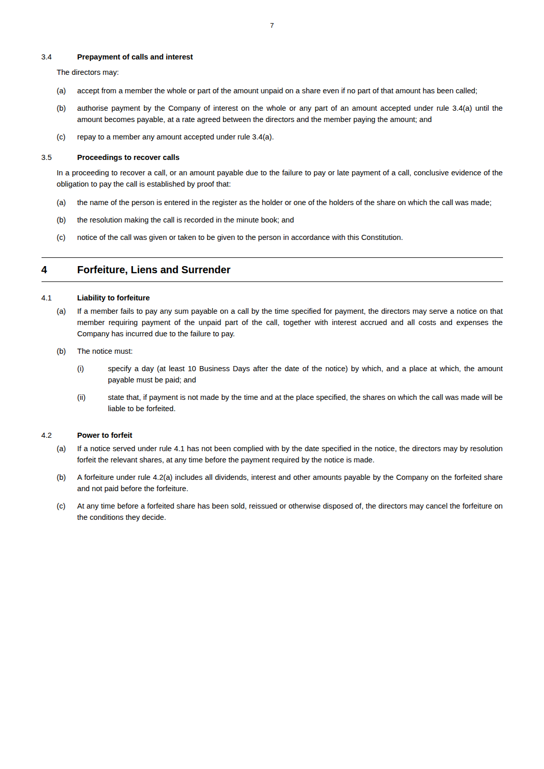7
3.4
Prepayment of calls and interest
The directors may:
(a) accept from a member the whole or part of the amount unpaid on a share even if no part of that amount has been called;
(b) authorise payment by the Company of interest on the whole or any part of an amount accepted under rule 3.4(a) until the amount becomes payable, at a rate agreed between the directors and the member paying the amount; and
(c) repay to a member any amount accepted under rule 3.4(a).
3.5
Proceedings to recover calls
In a proceeding to recover a call, or an amount payable due to the failure to pay or late payment of a call, conclusive evidence of the obligation to pay the call is established by proof that:
(a) the name of the person is entered in the register as the holder or one of the holders of the share on which the call was made;
(b) the resolution making the call is recorded in the minute book; and
(c) notice of the call was given or taken to be given to the person in accordance with this Constitution.
4
Forfeiture, Liens and Surrender
4.1
Liability to forfeiture
(a) If a member fails to pay any sum payable on a call by the time specified for payment, the directors may serve a notice on that member requiring payment of the unpaid part of the call, together with interest accrued and all costs and expenses the Company has incurred due to the failure to pay.
(b) The notice must:
(i) specify a day (at least 10 Business Days after the date of the notice) by which, and a place at which, the amount payable must be paid; and
(ii) state that, if payment is not made by the time and at the place specified, the shares on which the call was made will be liable to be forfeited.
4.2
Power to forfeit
(a) If a notice served under rule 4.1 has not been complied with by the date specified in the notice, the directors may by resolution forfeit the relevant shares, at any time before the payment required by the notice is made.
(b) A forfeiture under rule 4.2(a) includes all dividends, interest and other amounts payable by the Company on the forfeited share and not paid before the forfeiture.
(c) At any time before a forfeited share has been sold, reissued or otherwise disposed of, the directors may cancel the forfeiture on the conditions they decide.